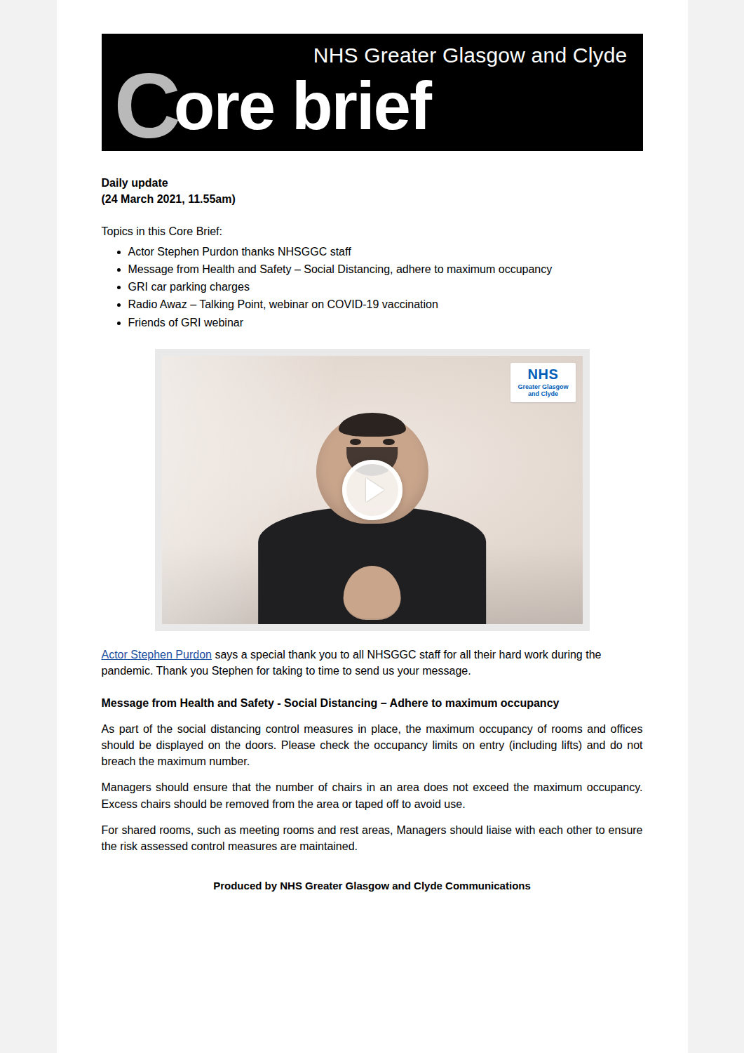NHS Greater Glasgow and Clyde
C ore brief
Daily update (24 March 2021, 11.55am)
Topics in this Core Brief:
Actor Stephen Purdon thanks NHSGGC staff
Message from Health and Safety – Social Distancing, adhere to maximum occupancy
GRI car parking charges
Radio Awaz – Talking Point, webinar on COVID-19 vaccination
Friends of GRI webinar
NHS Greater Glasgow
and Clyde
Actor Stephen Purdon says a special thank you to all NHSGGC staff for all their hard work during the pandemic. Thank you Stephen for taking to time to send us your message.
Message from Health and Safety - Social Distancing – Adhere to maximum occupancy
As part of the social distancing control measures in place, the maximum occupancy of rooms and offices should be displayed on the doors. Please check the occupancy limits on entry (including lifts) and do not breach the maximum number.
Managers should ensure that the number of chairs in an area does not exceed the maximum occupancy. Excess chairs should be removed from the area or taped off to avoid use.
For shared rooms, such as meeting rooms and rest areas, Managers should liaise with each other to ensure the risk assessed control measures are maintained.
Produced by NHS Greater Glasgow and Clyde Communications